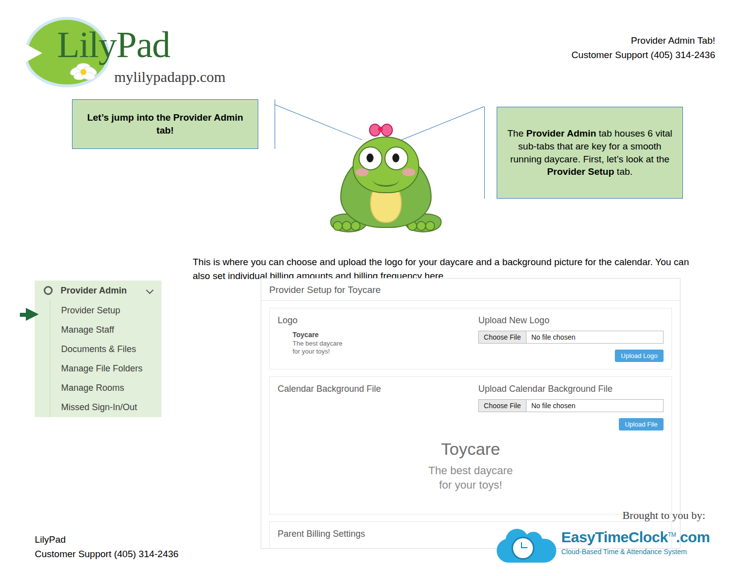LilyPad
mylilypadapp.com
Provider Admin Tab!
Customer Support (405) 314-2436
Let’s jump into the Provider Admin tab!
The Provider Admin tab houses 6 vital sub-tabs that are key for a smooth running daycare. First, let’s look at the Provider Setup tab.
This is where you can choose and upload the logo for your daycare and a background picture for the calendar. You can also set individual billing amounts and billing frequency here.
Provider Admin
Provider Setup
Manage Staff
Documents & Files
Manage File Folders
Manage Rooms
Missed Sign-In/Out
Provider Setup for Toycare
Logo
Toycare
The best daycare
for your toys!
Upload New Logo
Choose File
No file chosen
Upload Logo
Calendar Background File
Upload Calendar Background File
Choose File
No file chosen
Upload File
Toycare
The best daycare
for your toys!
Parent Billing Settings
LilyPad
Customer Support (405) 314-2436
Brought to you by:
EasyTimeClock TM.com
Cloud-Based Time & Attendance System